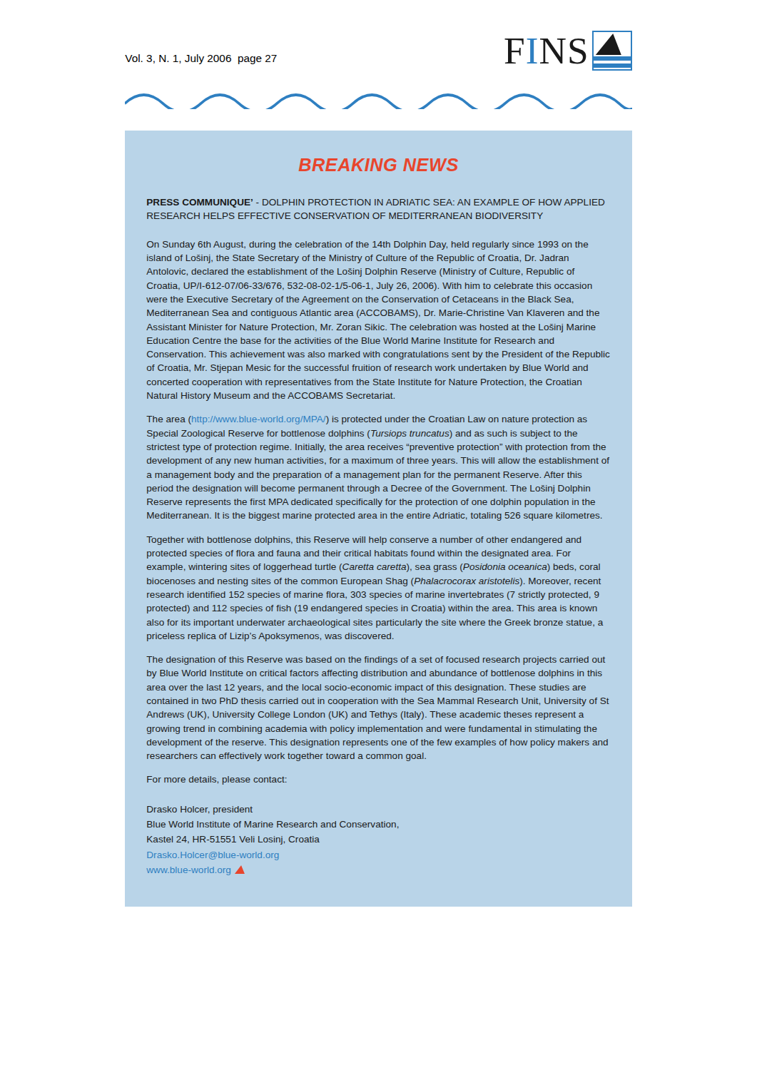Vol. 3, N. 1, July 2006 page 27
FINS
BREAKING NEWS
PRESS COMMUNIQUE’ - DOLPHIN PROTECTION IN ADRIATIC SEA: AN EXAMPLE OF HOW APPLIED RESEARCH HELPS EFFECTIVE CONSERVATION OF MEDITERRANEAN BIODIVERSITY
On Sunday 6th August, during the celebration of the 14th Dolphin Day, held regularly since 1993 on the island of Lošinj, the State Secretary of the Ministry of Culture of the Republic of Croatia, Dr. Jadran Antolovic, declared the establishment of the Lošinj Dolphin Reserve (Ministry of Culture, Republic of Croatia, UP/I-612-07/06-33/676, 532-08-02-1/5-06-1, July 26, 2006). With him to celebrate this occasion were the Executive Secretary of the Agreement on the Conservation of Cetaceans in the Black Sea, Mediterranean Sea and contiguous Atlantic area (ACCOBAMS), Dr. Marie-Christine Van Klaveren and the Assistant Minister for Nature Protection, Mr. Zoran Sikic. The celebration was hosted at the Lošinj Marine Education Centre the base for the activities of the Blue World Marine Institute for Research and Conservation. This achievement was also marked with congratulations sent by the President of the Republic of Croatia, Mr. Stjepan Mesic for the successful fruition of research work undertaken by Blue World and concerted cooperation with representatives from the State Institute for Nature Protection, the Croatian Natural History Museum and the ACCOBAMS Secretariat.
The area (http://www.blue-world.org/MPA/) is protected under the Croatian Law on nature protection as Special Zoological Reserve for bottlenose dolphins (Tursiops truncatus) and as such is subject to the strictest type of protection regime. Initially, the area receives “preventive protection” with protection from the development of any new human activities, for a maximum of three years. This will allow the establishment of a management body and the preparation of a management plan for the permanent Reserve. After this period the designation will become permanent through a Decree of the Government. The Lošinj Dolphin Reserve represents the first MPA dedicated specifically for the protection of one dolphin population in the Mediterranean. It is the biggest marine protected area in the entire Adriatic, totaling 526 square kilometres.
Together with bottlenose dolphins, this Reserve will help conserve a number of other endangered and protected species of flora and fauna and their critical habitats found within the designated area. For example, wintering sites of loggerhead turtle (Caretta caretta), sea grass (Posidonia oceanica) beds, coral biocenoses and nesting sites of the common European Shag (Phalacrocorax aristotelis). Moreover, recent research identified 152 species of marine flora, 303 species of marine invertebrates (7 strictly protected, 9 protected) and 112 species of fish (19 endangered species in Croatia) within the area. This area is known also for its important underwater archaeological sites particularly the site where the Greek bronze statue, a priceless replica of Lizip’s Apoksymenos, was discovered.
The designation of this Reserve was based on the findings of a set of focused research projects carried out by Blue World Institute on critical factors affecting distribution and abundance of bottlenose dolphins in this area over the last 12 years, and the local socio-economic impact of this designation. These studies are contained in two PhD thesis carried out in cooperation with the Sea Mammal Research Unit, University of St Andrews (UK), University College London (UK) and Tethys (Italy). These academic theses represent a growing trend in combining academia with policy implementation and were fundamental in stimulating the development of the reserve. This designation represents one of the few examples of how policy makers and researchers can effectively work together toward a common goal.
For more details, please contact:
Drasko Holcer, president
Blue World Institute of Marine Research and Conservation,
Kastel 24, HR-51551 Veli Losinj, Croatia
Drasko.Holcer@blue-world.org
www.blue-world.org